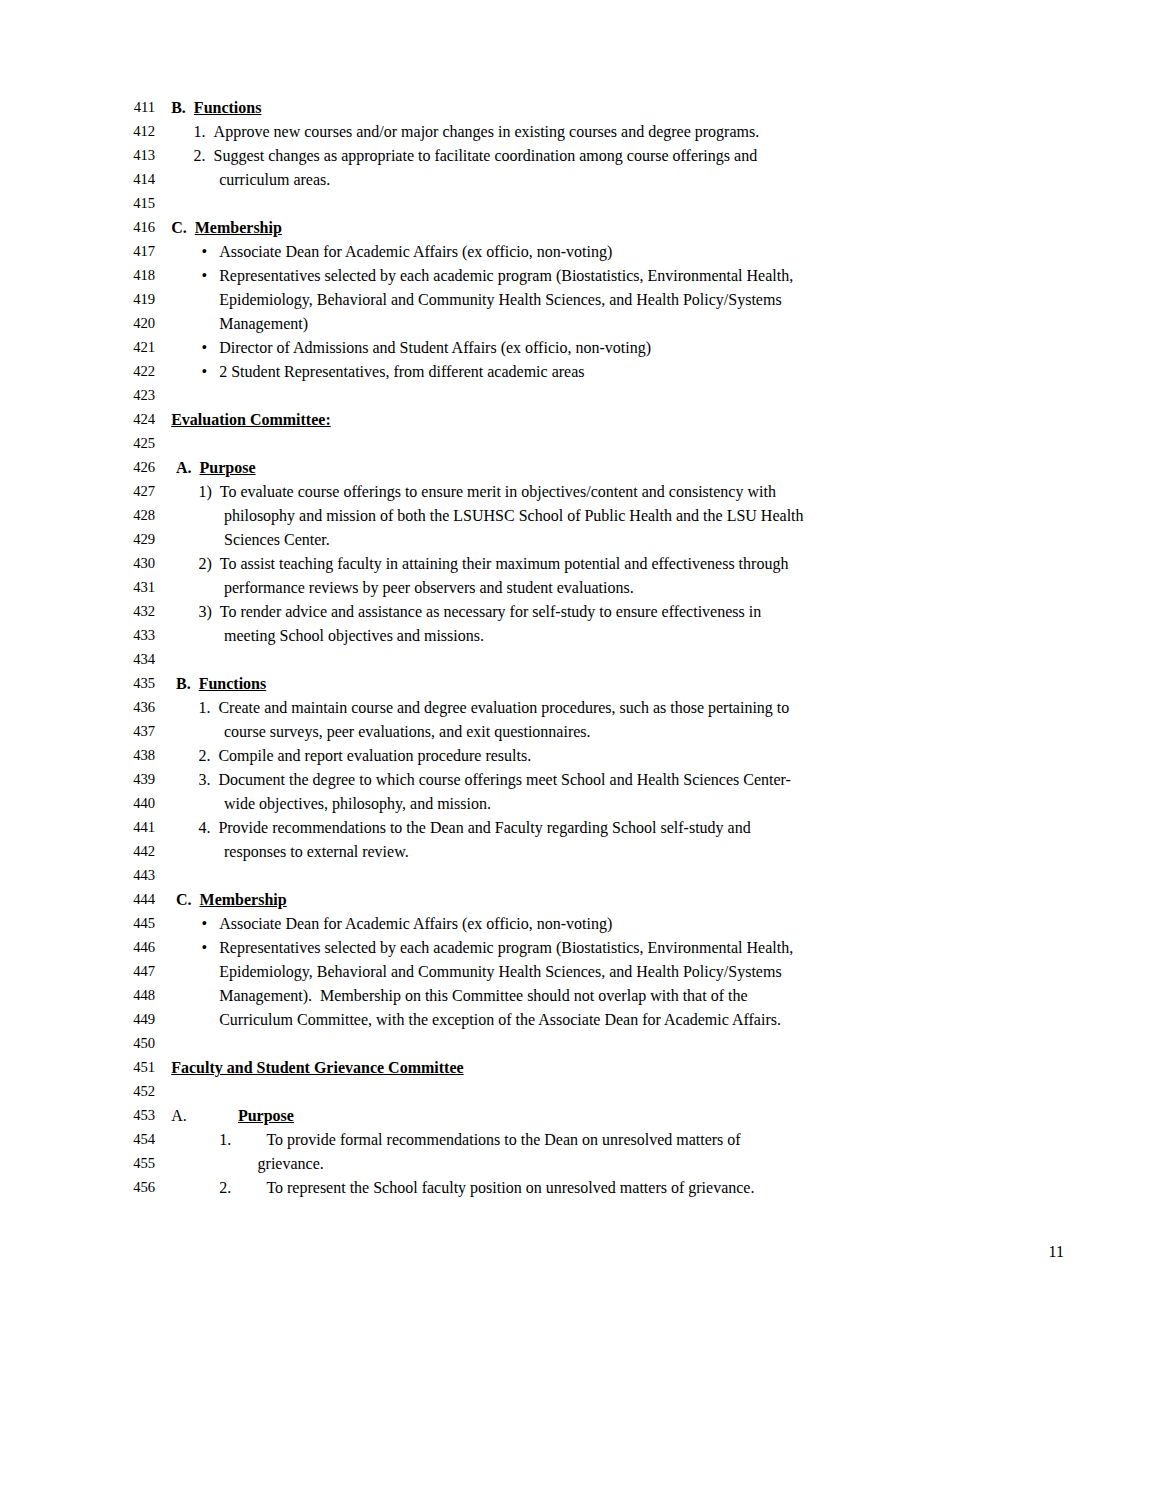B. Functions
1. Approve new courses and/or major changes in existing courses and degree programs.
2. Suggest changes as appropriate to facilitate coordination among course offerings and
curriculum areas.
C. Membership
Associate Dean for Academic Affairs (ex officio, non-voting)
Representatives selected by each academic program (Biostatistics, Environmental Health,
Epidemiology, Behavioral and Community Health Sciences, and Health Policy/Systems
Management)
Director of Admissions and Student Affairs (ex officio, non-voting)
2 Student Representatives, from different academic areas
Evaluation Committee:
A. Purpose
1) To evaluate course offerings to ensure merit in objectives/content and consistency with
philosophy and mission of both the LSUHSC School of Public Health and the LSU Health
Sciences Center.
2) To assist teaching faculty in attaining their maximum potential and effectiveness through
performance reviews by peer observers and student evaluations.
3) To render advice and assistance as necessary for self-study to ensure effectiveness in
meeting School objectives and missions.
B. Functions
1. Create and maintain course and degree evaluation procedures, such as those pertaining to
course surveys, peer evaluations, and exit questionnaires.
2. Compile and report evaluation procedure results.
3. Document the degree to which course offerings meet School and Health Sciences Center-
wide objectives, philosophy, and mission.
4. Provide recommendations to the Dean and Faculty regarding School self-study and
responses to external review.
C. Membership
Associate Dean for Academic Affairs (ex officio, non-voting)
Representatives selected by each academic program (Biostatistics, Environmental Health,
Epidemiology, Behavioral and Community Health Sciences, and Health Policy/Systems
Management). Membership on this Committee should not overlap with that of the
Curriculum Committee, with the exception of the Associate Dean for Academic Affairs.
Faculty and Student Grievance Committee
A. Purpose
1. To provide formal recommendations to the Dean on unresolved matters of
grievance.
2. To represent the School faculty position on unresolved matters of grievance.
11